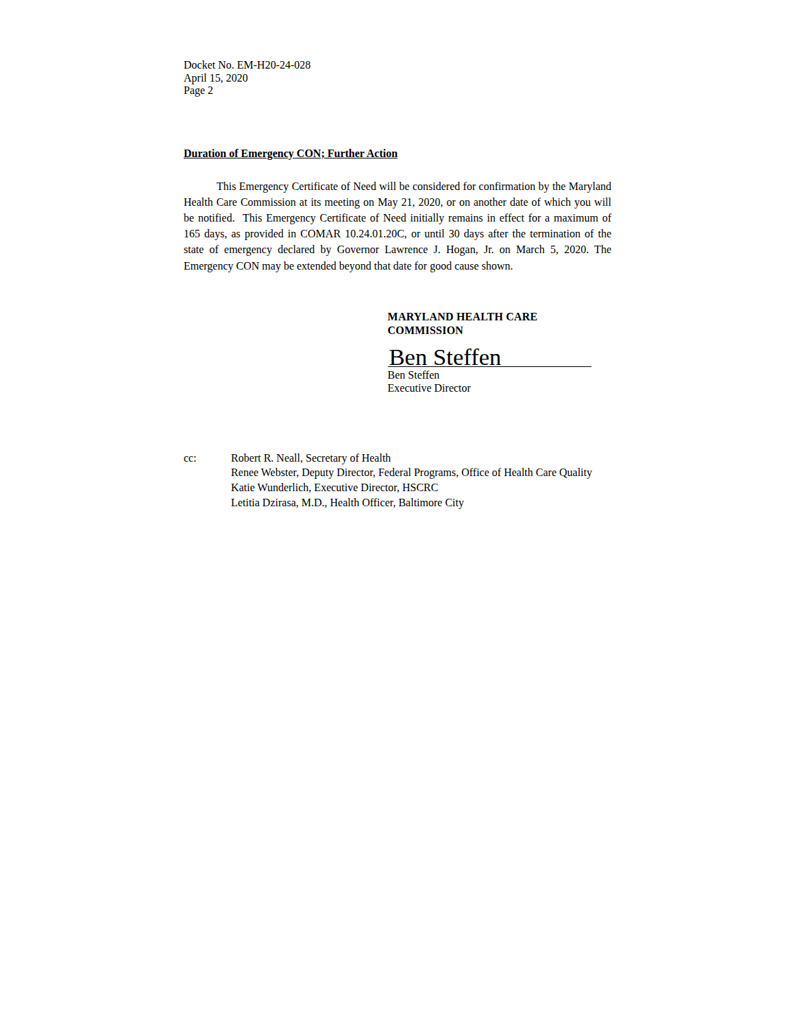Docket No. EM-H20-24-028
April 15, 2020
Page 2
Duration of Emergency CON; Further Action
This Emergency Certificate of Need will be considered for confirmation by the Maryland Health Care Commission at its meeting on May 21, 2020, or on another date of which you will be notified. This Emergency Certificate of Need initially remains in effect for a maximum of 165 days, as provided in COMAR 10.24.01.20C, or until 30 days after the termination of the state of emergency declared by Governor Lawrence J. Hogan, Jr. on March 5, 2020. The Emergency CON may be extended beyond that date for good cause shown.
MARYLAND HEALTH CARE COMMISSION
Ben Steffen
Ben Steffen
Executive Director
| cc: | Robert R. Neall, Secretary of Health |
| | Renee Webster, Deputy Director, Federal Programs, Office of Health Care Quality |
| | Katie Wunderlich, Executive Director, HSCRC |
| | Letitia Dzirasa, M.D., Health Officer, Baltimore City |